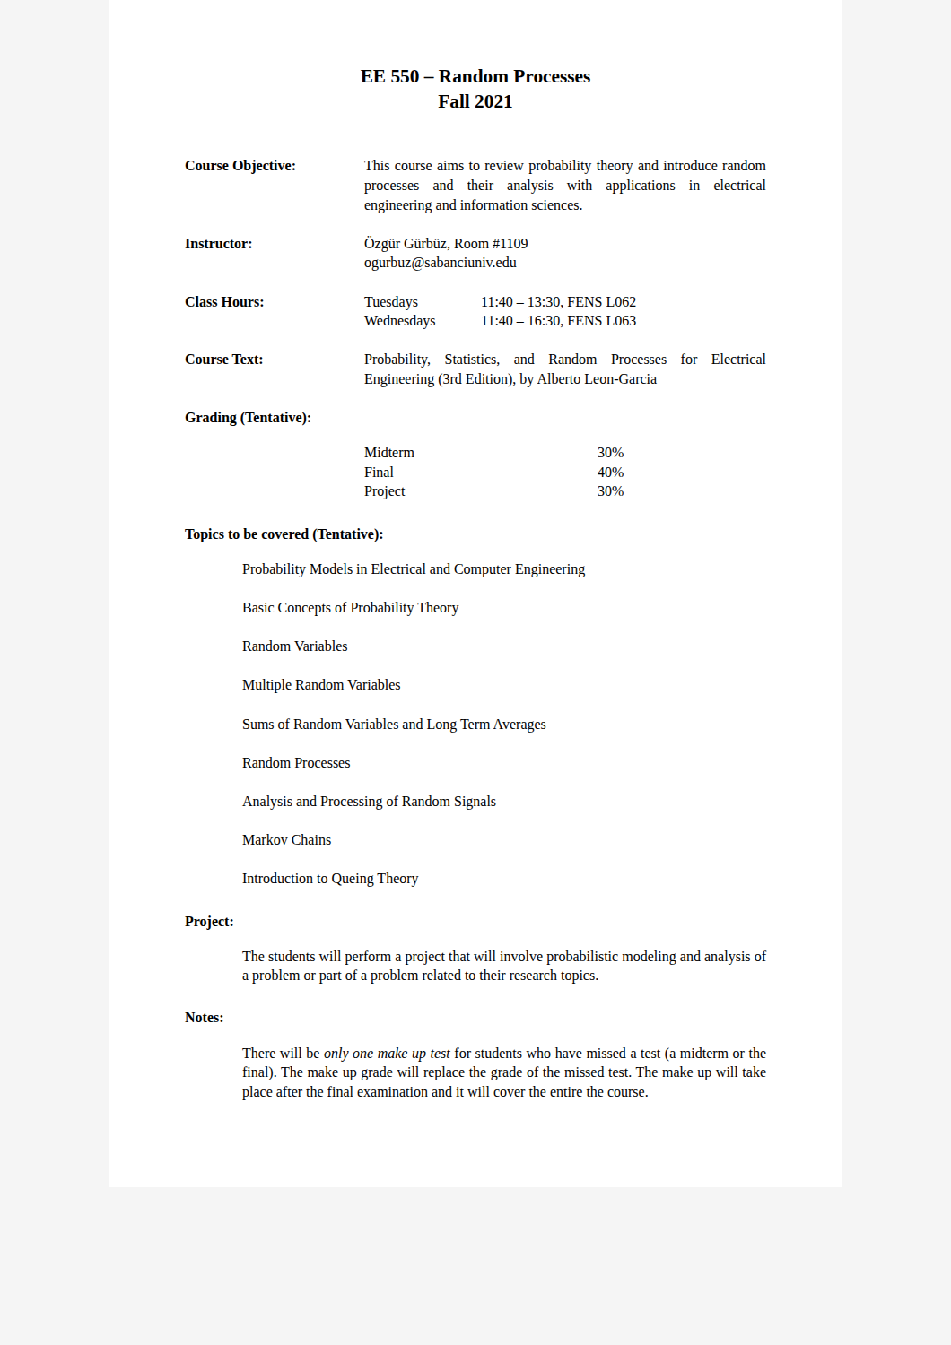EE 550 – Random ProcessesFall 2021
Course Objective:
This course aims to review probability theory and introduce random processes and their analysis with applications in electrical engineering and information sciences.
Instructor:
Özgür Gürbüz, Room #1109
ogurbuz@sabanciuniv.edu
Class Hours:
| Tuesdays | 11:40 – 13:30, FENS L062 |
| Wednesdays | 11:40 – 16:30, FENS L063 |
Course Text:
Probability, Statistics, and Random Processes for Electrical Engineering (3rd Edition), by Alberto Leon-Garcia
Grading (Tentative):
| Midterm | 30% |
| Final | 40% |
| Project | 30% |
Topics to be covered (Tentative):
Probability Models in Electrical and Computer Engineering
Basic Concepts of Probability Theory
Random Variables
Multiple Random Variables
Sums of Random Variables and Long Term Averages
Random Processes
Analysis and Processing of Random Signals
Markov Chains
Introduction to Queing Theory
Project:
The students will perform a project that will involve probabilistic modeling and analysis of a problem or part of a problem related to their research topics.
Notes:
There will be only one make up test for students who have missed a test (a midterm or the final). The make up grade will replace the grade of the missed test. The make up will take place after the final examination and it will cover the entire the course.